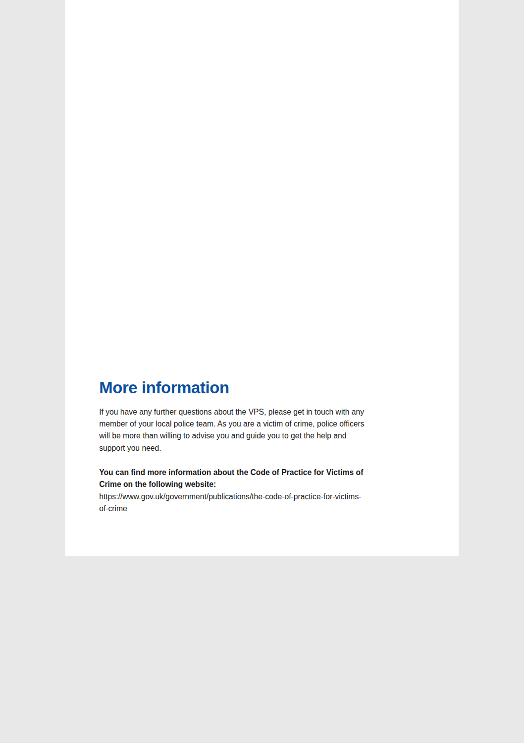More information
If you have any further questions about the VPS, please get in touch with any member of your local police team. As you are a victim of crime, police officers will be more than willing to advise you and guide you to get the help and support you need.
You can find more information about the Code of Practice for Victims of Crime on the following website: https://www.gov.uk/government/publications/the-code-of-practice-for-victims-of-crime